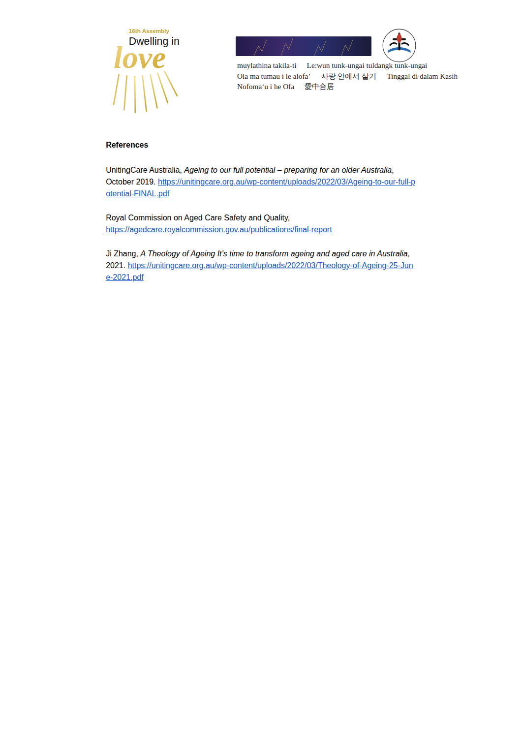muylathina takila-ti Le:wun tunk-ungai tuldangk tunk-ungai Ola ma tumau i le alofa’ 사랑 안에서 살기 Tinggal di dalam Kasih Nofoma‘u i he Ofa 愛中合居
References
UnitingCare Australia, Ageing to our full potential – preparing for an older Australia, October 2019. https://unitingcare.org.au/wp-content/uploads/2022/03/Ageing-to-our-full-potential-FINAL.pdf
Royal Commission on Aged Care Safety and Quality,
https://agedcare.royalcommission.gov.au/publications/final-report
Ji Zhang, A Theology of Ageing It’s time to transform ageing and aged care in Australia, 2021. https://unitingcare.org.au/wp-content/uploads/2022/03/Theology-of-Ageing-25-June-2021.pdf